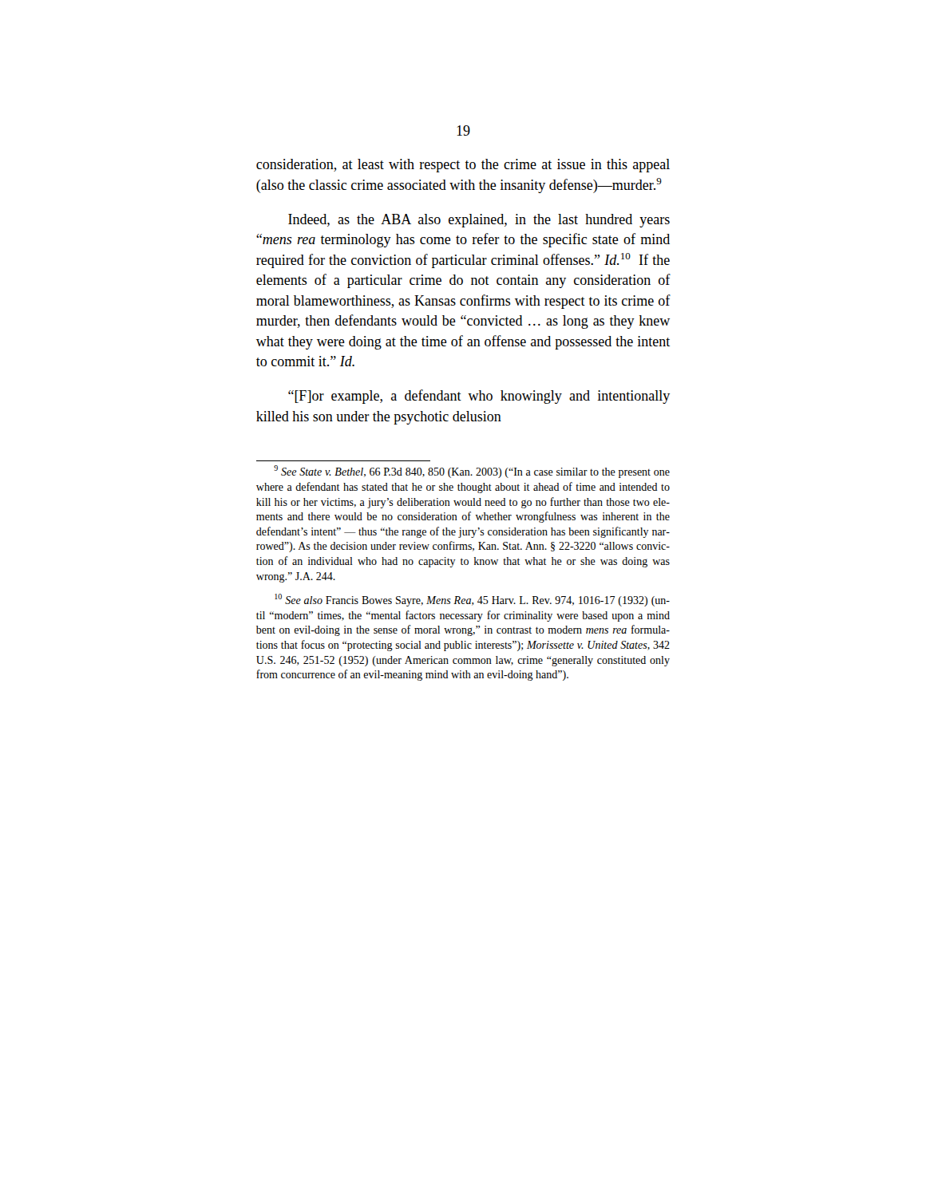19
consideration, at least with respect to the crime at issue in this appeal (also the classic crime associated with the insanity defense)—murder.9
Indeed, as the ABA also explained, in the last hundred years “mens rea terminology has come to refer to the specific state of mind required for the conviction of particular criminal offenses.” Id.10 If the elements of a particular crime do not contain any consideration of moral blameworthiness, as Kansas confirms with respect to its crime of murder, then defendants would be “convicted … as long as they knew what they were doing at the time of an offense and possessed the intent to commit it.” Id.
“[F]or example, a defendant who knowingly and intentionally killed his son under the psychotic delusion
9 See State v. Bethel, 66 P.3d 840, 850 (Kan. 2003) (“In a case similar to the present one where a defendant has stated that he or she thought about it ahead of time and intended to kill his or her victims, a jury’s deliberation would need to go no further than those two elements and there would be no consideration of whether wrongfulness was inherent in the defendant’s intent” — thus “the range of the jury’s consideration has been significantly narrowed”). As the decision under review confirms, Kan. Stat. Ann. § 22-3220 “allows conviction of an individual who had no capacity to know that what he or she was doing was wrong.” J.A. 244.
10 See also Francis Bowes Sayre, Mens Rea, 45 Harv. L. Rev. 974, 1016-17 (1932) (until “modern” times, the “mental factors necessary for criminality were based upon a mind bent on evil-doing in the sense of moral wrong,” in contrast to modern mens rea formulations that focus on “protecting social and public interests”); Morissette v. United States, 342 U.S. 246, 251-52 (1952) (under American common law, crime “generally constituted only from concurrence of an evil-meaning mind with an evil-doing hand”).